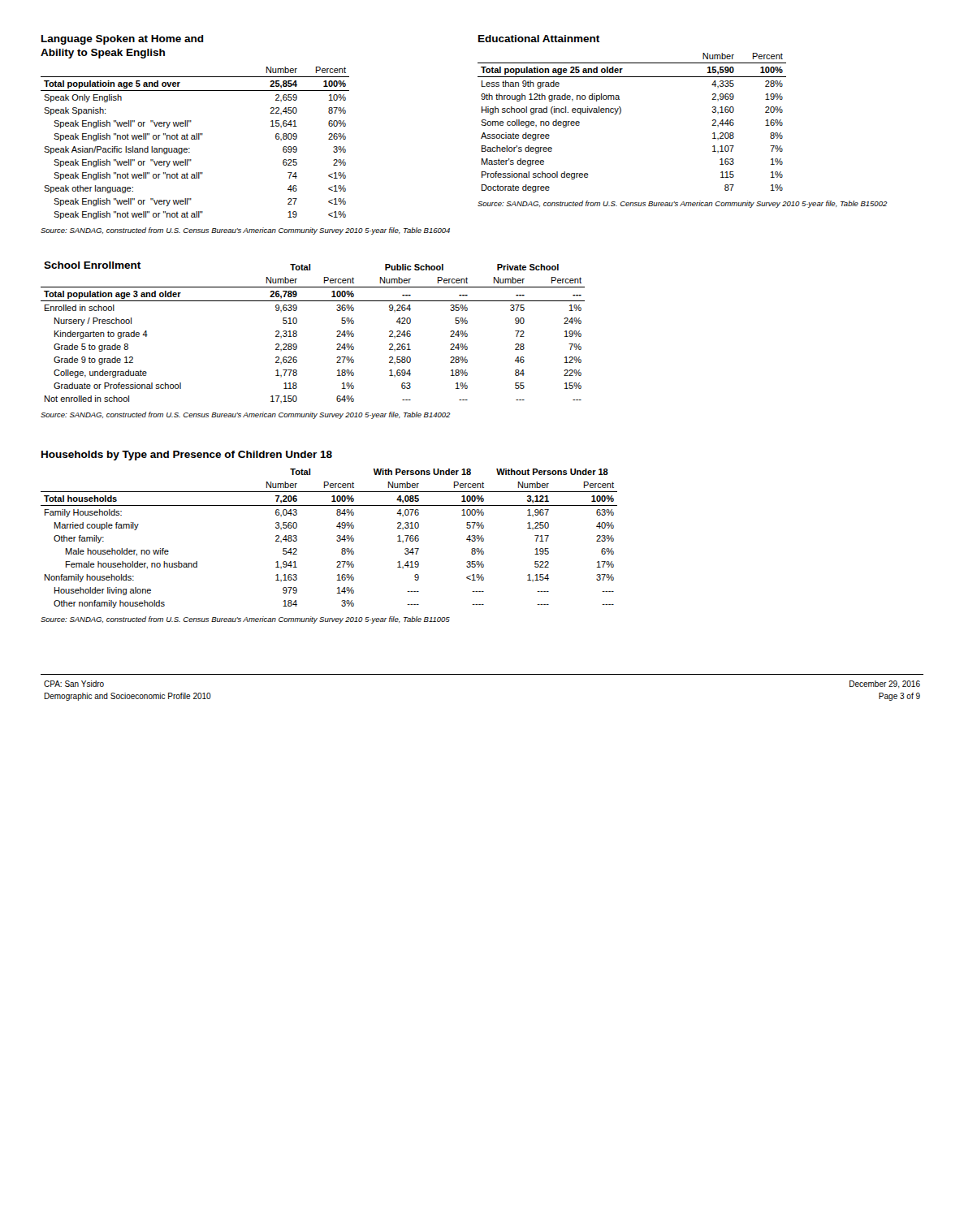| Language Spoken at Home and Ability to Speak English / / Number / Percent / / --- / --- / --- / / Total populatioin age 5 and over / 25,854 / 100% / / Speak Only English / 2,659 / 10% / / Speak Spanish: / 22,450 / 87% / / Speak English "well" or "very well" / 15,641 / 60% / / Speak English "not well" or "not at all" / 6,809 / 26% / / Speak Asian/Pacific Island language: / 699 / 3% / / Speak English "well" or "very well" / 625 / 2% / / Speak English "not well" or "not at all" / 74 / <1% / / Speak other language: / 46 / <1% / / Speak English "well" or "very well" / 27 / <1% / / Speak English "not well" or "not at all" / 19 / <1% / Source: SANDAG, constructed from U.S. Census Bureau's American Community Survey 2010 5-year file, Table B16004 | Educational Attainment / / Number / Percent / / --- / --- / --- / / Total population age 25 and older / 15,590 / 100% / / Less than 9th grade / 4,335 / 28% / / 9th through 12th grade, no diploma / 2,969 / 19% / / High school grad (incl. equivalency) / 3,160 / 20% / / Some college, no degree / 2,446 / 16% / / Associate degree / 1,208 / 8% / / Bachelor's degree / 1,107 / 7% / / Master's degree / 163 / 1% / / Professional school degree / 115 / 1% / / Doctorate degree / 87 / 1% / Source: SANDAG, constructed from U.S. Census Bureau's American Community Survey 2010 5-year file, Table B15002 |
| School Enrollment | Total | Public School | Private School |
| --- | --- | --- | --- |
| | Number | Percent | Number | Percent | Number | Percent |
| Total population age 3 and older | 26,789 | 100% | --- | --- | --- | --- |
| Enrolled in school | 9,639 | 36% | 9,264 | 35% | 375 | 1% |
| Nursery / Preschool | 510 | 5% | 420 | 5% | 90 | 24% |
| Kindergarten to grade 4 | 2,318 | 24% | 2,246 | 24% | 72 | 19% |
| Grade 5 to grade 8 | 2,289 | 24% | 2,261 | 24% | 28 | 7% |
| Grade 9 to grade 12 | 2,626 | 27% | 2,580 | 28% | 46 | 12% |
| College, undergraduate | 1,778 | 18% | 1,694 | 18% | 84 | 22% |
| Graduate or Professional school | 118 | 1% | 63 | 1% | 55 | 15% |
| Not enrolled in school | 17,150 | 64% | --- | --- | --- | --- |
Source: SANDAG, constructed from U.S. Census Bureau's American Community Survey 2010 5-year file, Table B14002
Households by Type and Presence of Children Under 18
| | Total | With Persons Under 18 | Without Persons Under 18 |
| --- | --- | --- | --- |
| | Number | Percent | Number | Percent | Number | Percent |
| Total households | 7,206 | 100% | 4,085 | 100% | 3,121 | 100% |
| Family Households: | 6,043 | 84% | 4,076 | 100% | 1,967 | 63% |
| Married couple family | 3,560 | 49% | 2,310 | 57% | 1,250 | 40% |
| Other family: | 2,483 | 34% | 1,766 | 43% | 717 | 23% |
| Male householder, no wife | 542 | 8% | 347 | 8% | 195 | 6% |
| Female householder, no husband | 1,941 | 27% | 1,419 | 35% | 522 | 17% |
| Nonfamily households: | 1,163 | 16% | 9 | <1% | 1,154 | 37% |
| Householder living alone | 979 | 14% | ---- | ---- | ---- | ---- |
| Other nonfamily households | 184 | 3% | ---- | ---- | ---- | ---- |
Source: SANDAG, constructed from U.S. Census Bureau's American Community Survey 2010 5-year file, Table B11005
| CPA: San Ysidro | December 29, 2016 |
| Demographic and Socioeconomic Profile 2010 | Page 3 of 9 |